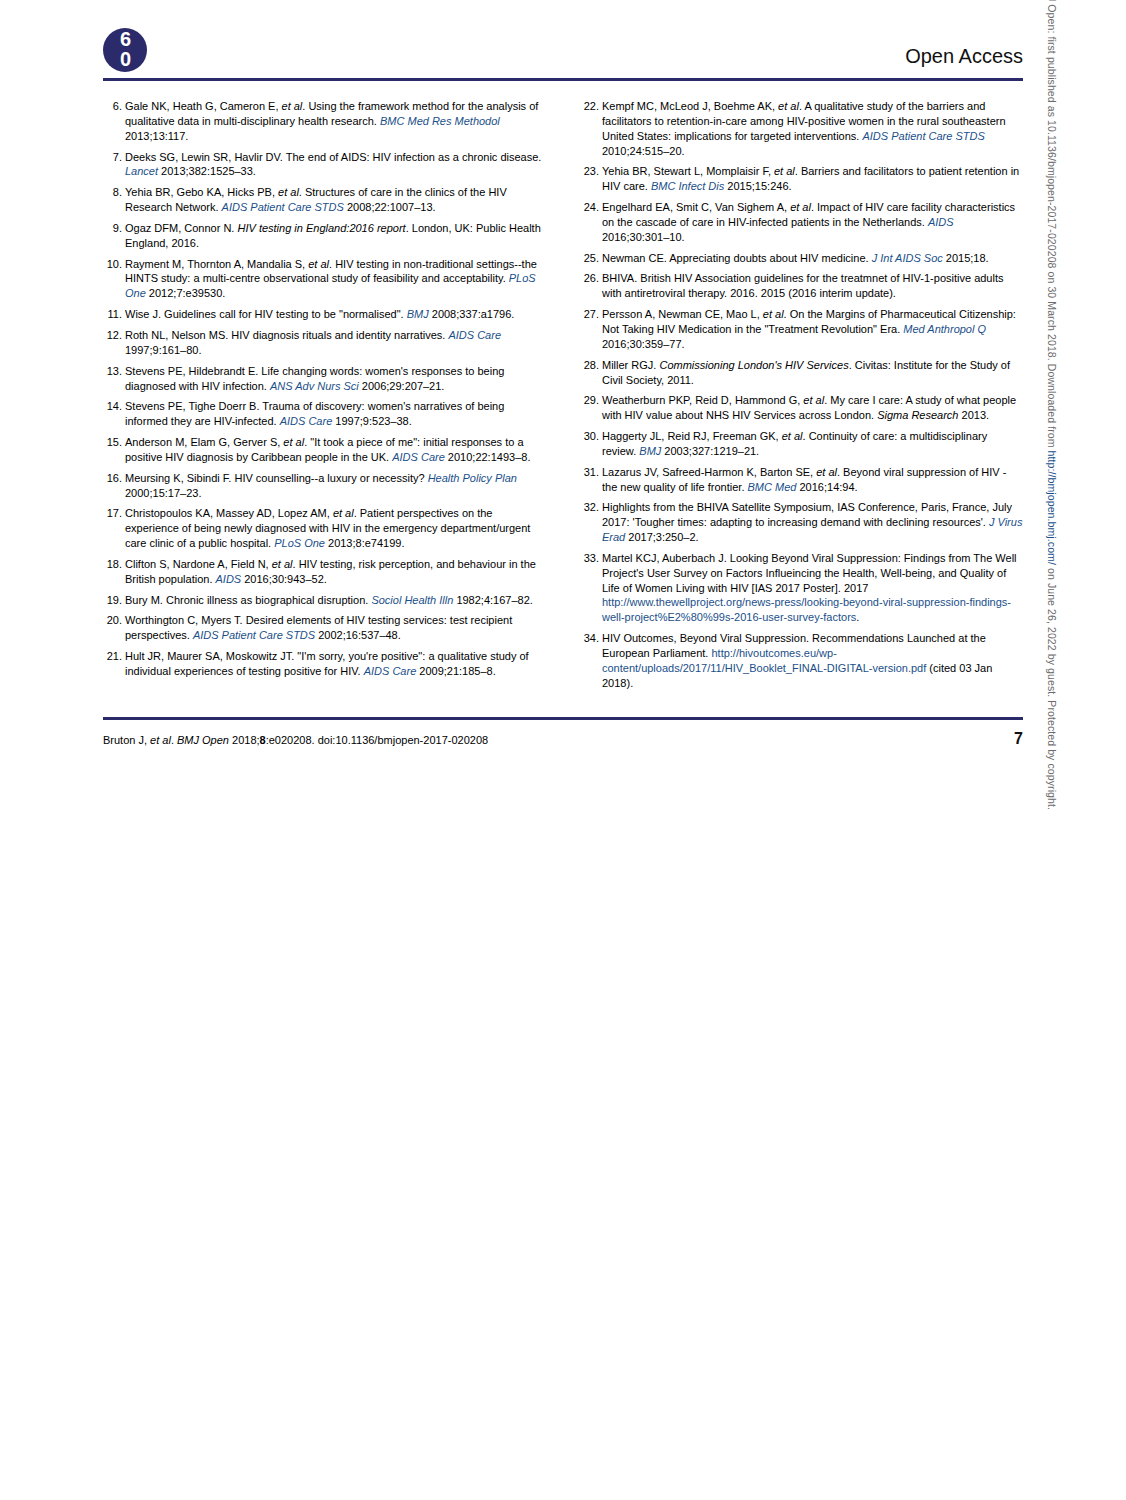6
0
Open Access
Gale NK, Heath G, Cameron E, et al. Using the framework method for the analysis of qualitative data in multi-disciplinary health research. BMC Med Res Methodol 2013;13:117.
Deeks SG, Lewin SR, Havlir DV. The end of AIDS: HIV infection as a chronic disease. Lancet 2013;382:1525–33.
Yehia BR, Gebo KA, Hicks PB, et al. Structures of care in the clinics of the HIV Research Network. AIDS Patient Care STDS 2008;22:1007–13.
Ogaz DFM, Connor N. HIV testing in England:2016 report. London, UK: Public Health England, 2016.
Rayment M, Thornton A, Mandalia S, et al. HIV testing in non-traditional settings--the HINTS study: a multi-centre observational study of feasibility and acceptability. PLoS One 2012;7:e39530.
Wise J. Guidelines call for HIV testing to be "normalised". BMJ 2008;337:a1796.
Roth NL, Nelson MS. HIV diagnosis rituals and identity narratives. AIDS Care 1997;9:161–80.
Stevens PE, Hildebrandt E. Life changing words: women's responses to being diagnosed with HIV infection. ANS Adv Nurs Sci 2006;29:207–21.
Stevens PE, Tighe Doerr B. Trauma of discovery: women's narratives of being informed they are HIV-infected. AIDS Care 1997;9:523–38.
Anderson M, Elam G, Gerver S, et al. "It took a piece of me": initial responses to a positive HIV diagnosis by Caribbean people in the UK. AIDS Care 2010;22:1493–8.
Meursing K, Sibindi F. HIV counselling--a luxury or necessity? Health Policy Plan 2000;15:17–23.
Christopoulos KA, Massey AD, Lopez AM, et al. Patient perspectives on the experience of being newly diagnosed with HIV in the emergency department/urgent care clinic of a public hospital. PLoS One 2013;8:e74199.
Clifton S, Nardone A, Field N, et al. HIV testing, risk perception, and behaviour in the British population. AIDS 2016;30:943–52.
Bury M. Chronic illness as biographical disruption. Sociol Health Illn 1982;4:167–82.
Worthington C, Myers T. Desired elements of HIV testing services: test recipient perspectives. AIDS Patient Care STDS 2002;16:537–48.
Hult JR, Maurer SA, Moskowitz JT. "I'm sorry, you're positive": a qualitative study of individual experiences of testing positive for HIV. AIDS Care 2009;21:185–8.
Kempf MC, McLeod J, Boehme AK, et al. A qualitative study of the barriers and facilitators to retention-in-care among HIV-positive women in the rural southeastern United States: implications for targeted interventions. AIDS Patient Care STDS 2010;24:515–20.
Yehia BR, Stewart L, Momplaisir F, et al. Barriers and facilitators to patient retention in HIV care. BMC Infect Dis 2015;15:246.
Engelhard EA, Smit C, Van Sighem A, et al. Impact of HIV care facility characteristics on the cascade of care in HIV-infected patients in the Netherlands. AIDS 2016;30:301–10.
Newman CE. Appreciating doubts about HIV medicine. J Int AIDS Soc 2015;18.
BHIVA. British HIV Association guidelines for the treatmnet of HIV-1-positive adults with antiretroviral therapy. 2016. 2015 (2016 interim update).
Persson A, Newman CE, Mao L, et al. On the Margins of Pharmaceutical Citizenship: Not Taking HIV Medication in the "Treatment Revolution" Era. Med Anthropol Q 2016;30:359–77.
Miller RGJ. Commissioning London's HIV Services. Civitas: Institute for the Study of Civil Society, 2011.
Weatherburn PKP, Reid D, Hammond G, et al. My care I care: A study of what people with HIV value about NHS HIV Services across London. Sigma Research 2013.
Haggerty JL, Reid RJ, Freeman GK, et al. Continuity of care: a multidisciplinary review. BMJ 2003;327:1219–21.
Lazarus JV, Safreed-Harmon K, Barton SE, et al. Beyond viral suppression of HIV - the new quality of life frontier. BMC Med 2016;14:94.
Highlights from the BHIVA Satellite Symposium, IAS Conference, Paris, France, July 2017: 'Tougher times: adapting to increasing demand with declining resources'. J Virus Erad 2017;3:250–2.
Martel KCJ, Auberbach J. Looking Beyond Viral Suppression: Findings from The Well Project's User Survey on Factors Influeincing the Health, Well-being, and Quality of Life of Women Living with HIV [IAS 2017 Poster]. 2017 http://www.thewellproject.org/news-press/looking-beyond-viral-suppression-findings-well-project%E2%80%99s-2016-user-survey-factors.
HIV Outcomes, Beyond Viral Suppression. Recommendations Launched at the European Parliament. http://hivoutcomes.eu/wp-content/uploads/2017/11/HIV_Booklet_FINAL-DIGITAL-version.pdf (cited 03 Jan 2018).
Bruton J, et al. BMJ Open 2018;8:e020208. doi:10.1136/bmjopen-2017-020208
7
BMJ Open: first published as 10.1136/bmjopen-2017-020208 on 30 March 2018. Downloaded from http://bmjopen.bmj.com/ on June 26, 2022 by guest. Protected by copyright.